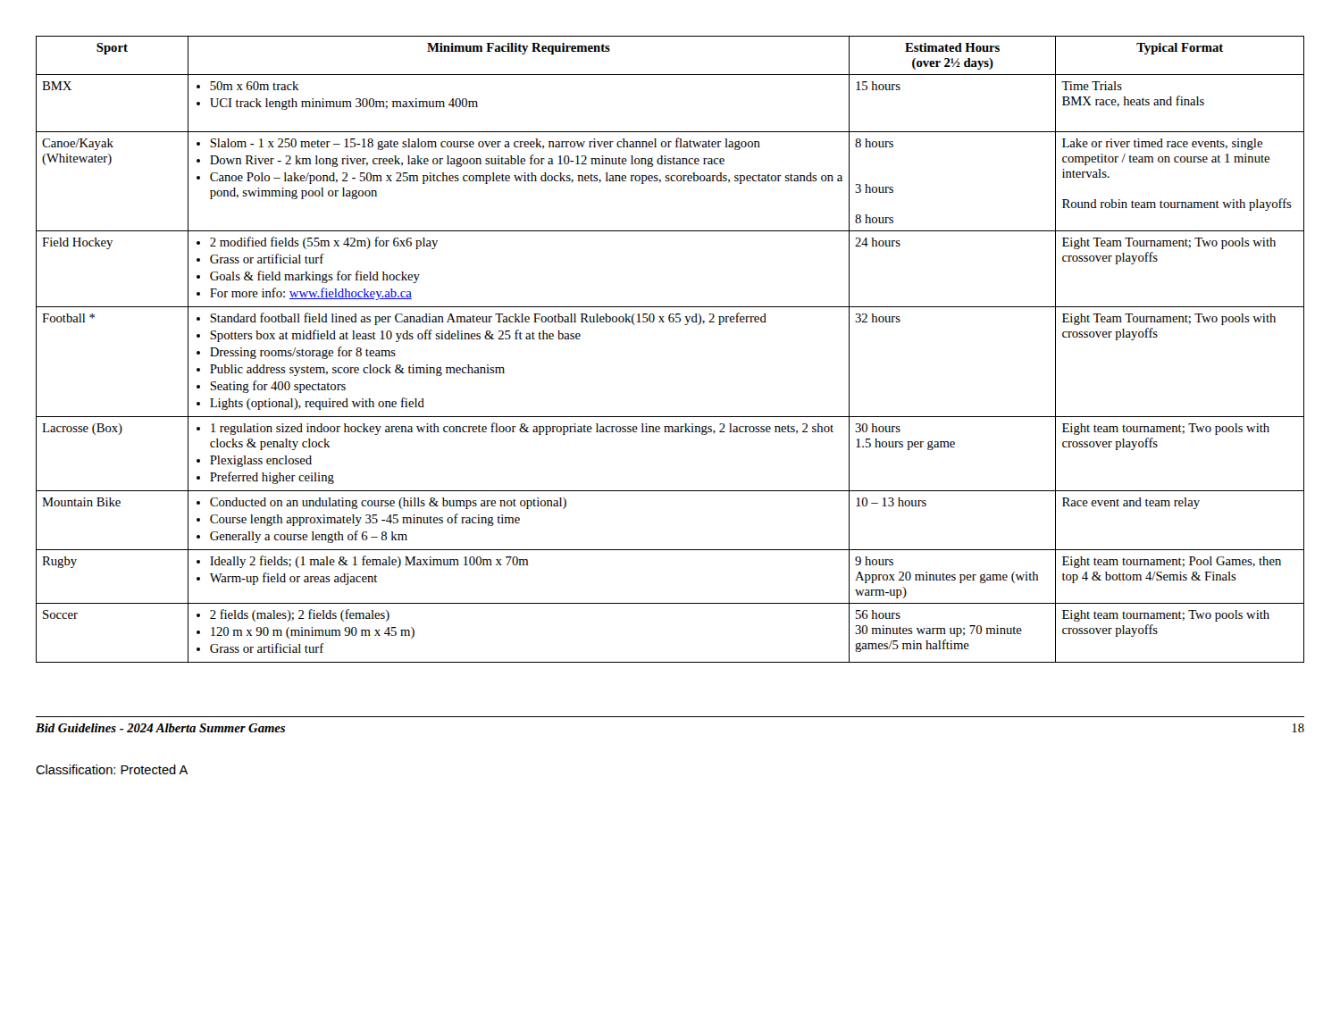| Sport | Minimum Facility Requirements | Estimated Hours (over 2½ days) | Typical Format |
| --- | --- | --- | --- |
| BMX | 50m x 60m track UCI track length minimum 300m; maximum 400m | 15 hours | Time Trials BMX race, heats and finals |
| Canoe/Kayak (Whitewater) | Slalom - 1 x 250 meter – 15-18 gate slalom course over a creek, narrow river channel or flatwater lagoon Down River - 2 km long river, creek, lake or lagoon suitable for a 10-12 minute long distance race Canoe Polo – lake/pond, 2 - 50m x 25m pitches complete with docks, nets, lane ropes, scoreboards, spectator stands on a pond, swimming pool or lagoon | 8 hours 3 hours 8 hours | Lake or river timed race events, single competitor / team on course at 1 minute intervals. Round robin team tournament with playoffs |
| Field Hockey | 2 modified fields (55m x 42m) for 6x6 play Grass or artificial turf Goals & field markings for field hockey For more info: www.fieldhockey.ab.ca | 24 hours | Eight Team Tournament; Two pools with crossover playoffs |
| Football * | Standard football field lined as per Canadian Amateur Tackle Football Rulebook(150 x 65 yd), 2 preferred Spotters box at midfield at least 10 yds off sidelines & 25 ft at the base Dressing rooms/storage for 8 teams Public address system, score clock & timing mechanism Seating for 400 spectators Lights (optional), required with one field | 32 hours | Eight Team Tournament; Two pools with crossover playoffs |
| Lacrosse (Box) | 1 regulation sized indoor hockey arena with concrete floor & appropriate lacrosse line markings, 2 lacrosse nets, 2 shot clocks & penalty clock Plexiglass enclosed Preferred higher ceiling | 30 hours 1.5 hours per game | Eight team tournament; Two pools with crossover playoffs |
| Mountain Bike | Conducted on an undulating course (hills & bumps are not optional) Course length approximately 35 -45 minutes of racing time Generally a course length of 6 – 8 km | 10 – 13 hours | Race event and team relay |
| Rugby | Ideally 2 fields; (1 male & 1 female) Maximum 100m x 70m Warm-up field or areas adjacent | 9 hours Approx 20 minutes per game (with warm-up) | Eight team tournament; Pool Games, then top 4 & bottom 4/Semis & Finals |
| Soccer | 2 fields (males); 2 fields (females) 120 m x 90 m (minimum 90 m x 45 m) Grass or artificial turf | 56 hours 30 minutes warm up; 70 minute games/5 min halftime | Eight team tournament; Two pools with crossover playoffs |
Bid Guidelines - 2024 Alberta Summer Games 18
Classification: Protected A